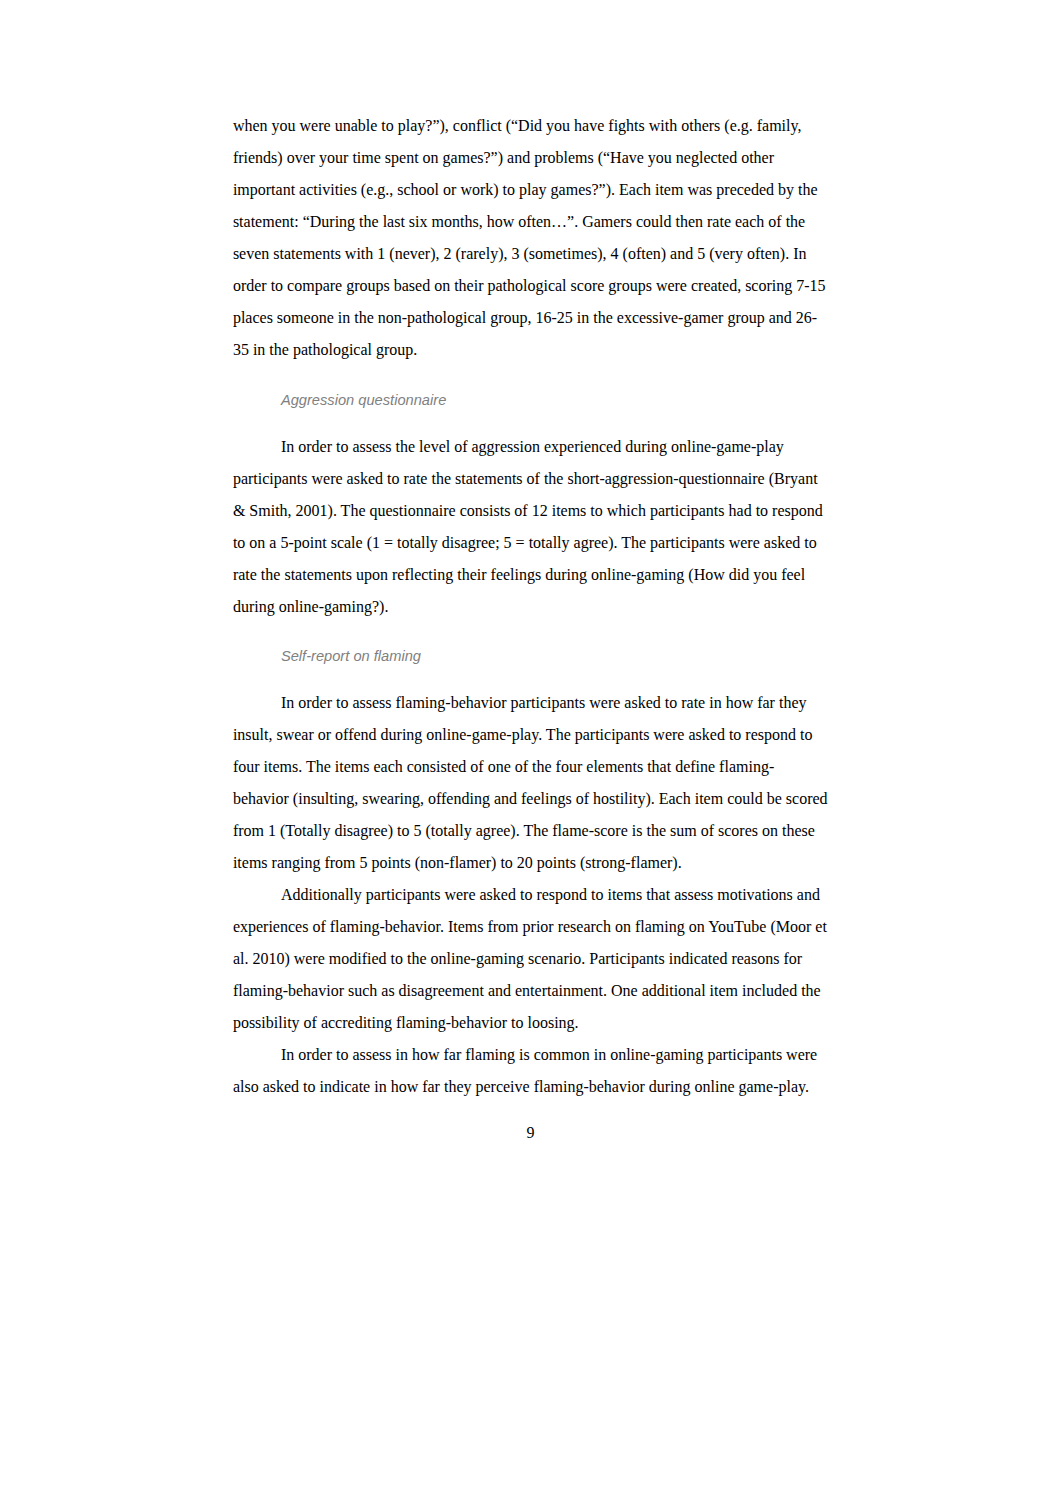when you were unable to play?”), conflict (“Did you have fights with others (e.g. family, friends) over your time spent on games?”) and problems (“Have you neglected other important activities (e.g., school or work) to play games?”). Each item was preceded by the statement: “During the last six months, how often…”. Gamers could then rate each of the seven statements with 1 (never), 2 (rarely), 3 (sometimes), 4 (often) and 5 (very often). In order to compare groups based on their pathological score groups were created, scoring 7-15 places someone in the non-pathological group, 16-25 in the excessive-gamer group and 26-35 in the pathological group.
Aggression questionnaire
In order to assess the level of aggression experienced during online-game-play participants were asked to rate the statements of the short-aggression-questionnaire (Bryant & Smith, 2001). The questionnaire consists of 12 items to which participants had to respond to on a 5-point scale (1 = totally disagree; 5 = totally agree). The participants were asked to rate the statements upon reflecting their feelings during online-gaming (How did you feel during online-gaming?).
Self-report on flaming
In order to assess flaming-behavior participants were asked to rate in how far they insult, swear or offend during online-game-play. The participants were asked to respond to four items. The items each consisted of one of the four elements that define flaming-behavior (insulting, swearing, offending and feelings of hostility). Each item could be scored from 1 (Totally disagree) to 5 (totally agree). The flame-score is the sum of scores on these items ranging from 5 points (non-flamer) to 20 points (strong-flamer).
Additionally participants were asked to respond to items that assess motivations and experiences of flaming-behavior. Items from prior research on flaming on YouTube (Moor et al. 2010) were modified to the online-gaming scenario. Participants indicated reasons for flaming-behavior such as disagreement and entertainment. One additional item included the possibility of accrediting flaming-behavior to loosing.
In order to assess in how far flaming is common in online-gaming participants were also asked to indicate in how far they perceive flaming-behavior during online game-play.
9